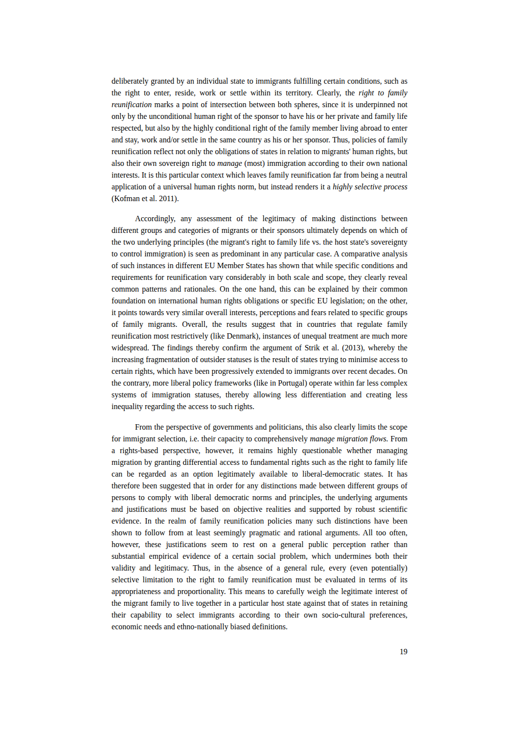deliberately granted by an individual state to immigrants fulfilling certain conditions, such as the right to enter, reside, work or settle within its territory. Clearly, the right to family reunification marks a point of intersection between both spheres, since it is underpinned not only by the unconditional human right of the sponsor to have his or her private and family life respected, but also by the highly conditional right of the family member living abroad to enter and stay, work and/or settle in the same country as his or her sponsor. Thus, policies of family reunification reflect not only the obligations of states in relation to migrants' human rights, but also their own sovereign right to manage (most) immigration according to their own national interests. It is this particular context which leaves family reunification far from being a neutral application of a universal human rights norm, but instead renders it a highly selective process (Kofman et al. 2011).
Accordingly, any assessment of the legitimacy of making distinctions between different groups and categories of migrants or their sponsors ultimately depends on which of the two underlying principles (the migrant's right to family life vs. the host state's sovereignty to control immigration) is seen as predominant in any particular case. A comparative analysis of such instances in different EU Member States has shown that while specific conditions and requirements for reunification vary considerably in both scale and scope, they clearly reveal common patterns and rationales. On the one hand, this can be explained by their common foundation on international human rights obligations or specific EU legislation; on the other, it points towards very similar overall interests, perceptions and fears related to specific groups of family migrants. Overall, the results suggest that in countries that regulate family reunification most restrictively (like Denmark), instances of unequal treatment are much more widespread. The findings thereby confirm the argument of Strik et al. (2013), whereby the increasing fragmentation of outsider statuses is the result of states trying to minimise access to certain rights, which have been progressively extended to immigrants over recent decades. On the contrary, more liberal policy frameworks (like in Portugal) operate within far less complex systems of immigration statuses, thereby allowing less differentiation and creating less inequality regarding the access to such rights.
From the perspective of governments and politicians, this also clearly limits the scope for immigrant selection, i.e. their capacity to comprehensively manage migration flows. From a rights-based perspective, however, it remains highly questionable whether managing migration by granting differential access to fundamental rights such as the right to family life can be regarded as an option legitimately available to liberal-democratic states. It has therefore been suggested that in order for any distinctions made between different groups of persons to comply with liberal democratic norms and principles, the underlying arguments and justifications must be based on objective realities and supported by robust scientific evidence. In the realm of family reunification policies many such distinctions have been shown to follow from at least seemingly pragmatic and rational arguments. All too often, however, these justifications seem to rest on a general public perception rather than substantial empirical evidence of a certain social problem, which undermines both their validity and legitimacy. Thus, in the absence of a general rule, every (even potentially) selective limitation to the right to family reunification must be evaluated in terms of its appropriateness and proportionality. This means to carefully weigh the legitimate interest of the migrant family to live together in a particular host state against that of states in retaining their capability to select immigrants according to their own socio-cultural preferences, economic needs and ethno-nationally biased definitions.
19